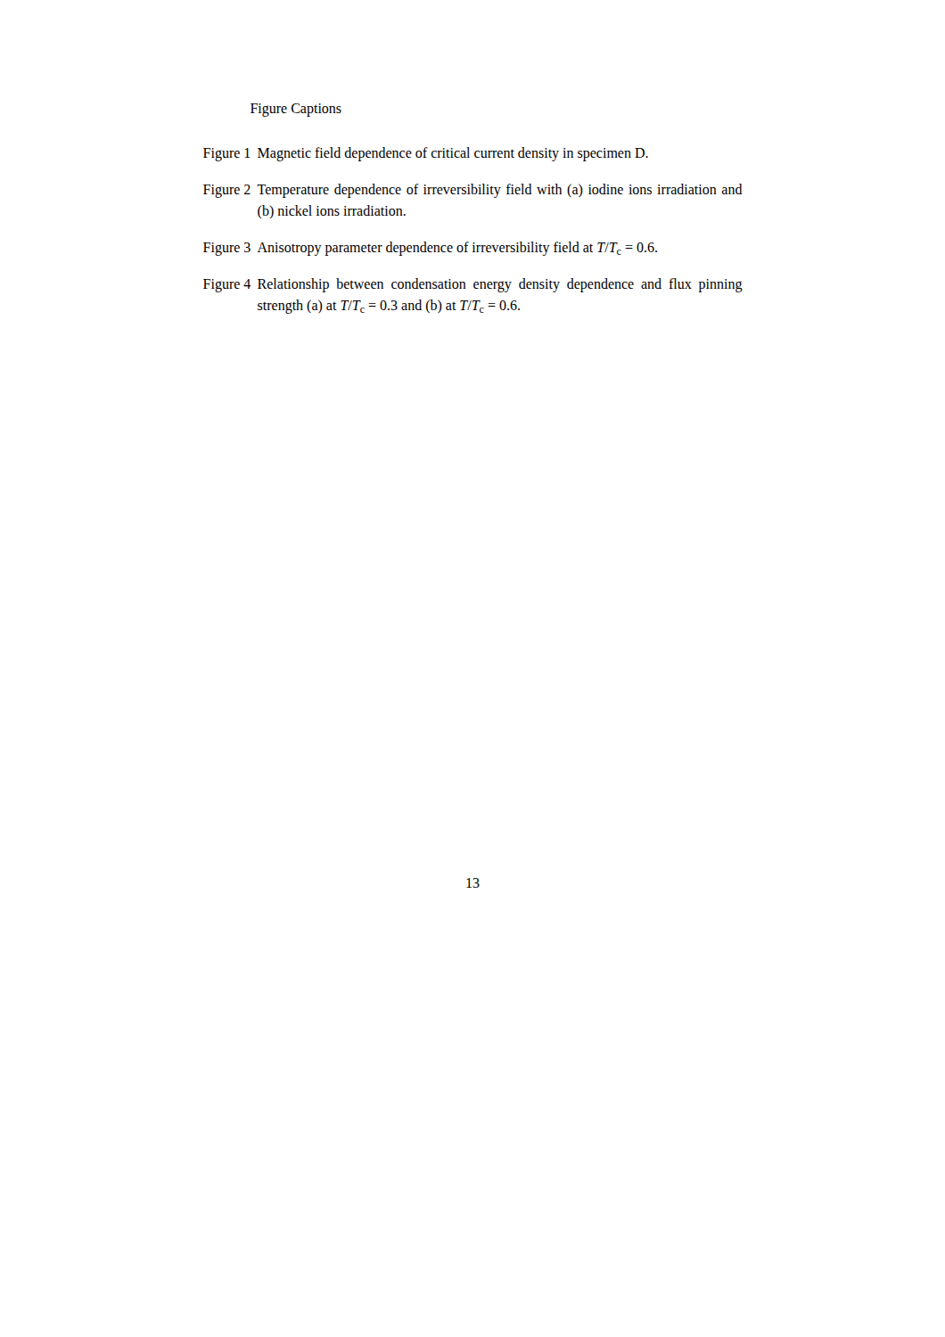Figure Captions
Figure 1
Magnetic field dependence of critical current density in specimen D.
Figure 2
Temperature dependence of irreversibility field with (a) iodine ions irradiation and (b) nickel ions irradiation.
Figure 3
Anisotropy parameter dependence of irreversibility field at T/Tc = 0.6.
Figure 4
Relationship between condensation energy density dependence and flux pinning strength (a) at T/Tc = 0.3 and (b) at T/Tc = 0.6.
13